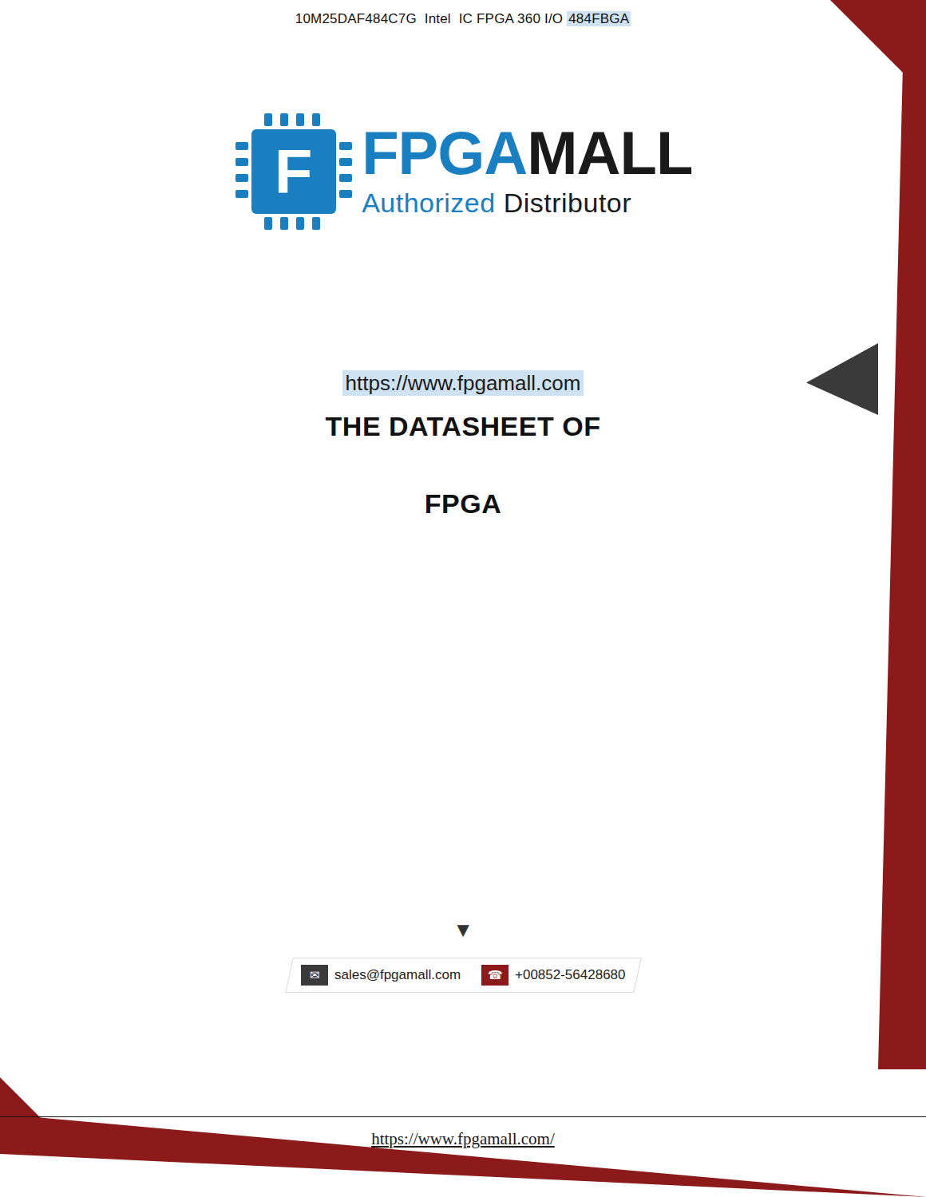10M25DAF484C7G Intel IC FPGA 360 I/O 484FBGA
F
FPGAMALL
Authorized Distributor
https://www.fpgamall.com
THE DATASHEET OF
FPGA
▼
✉sales@fpgamall.com☎+00852-56428680
https://www.fpgamall.com/